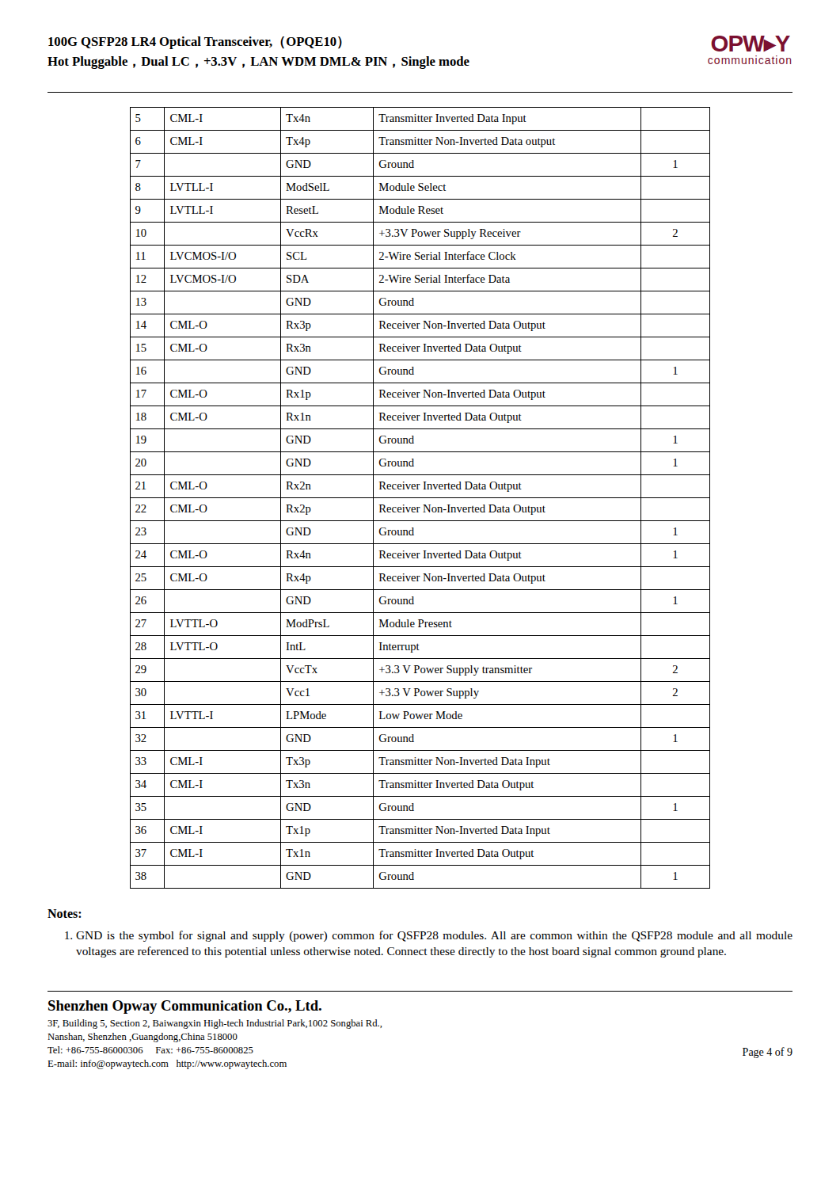100G QSFP28 LR4 Optical Transceiver,（OPQE10）
Hot Pluggable，Dual LC，+3.3V，LAN WDM DML& PIN，Single mode
OPW▸Y
communication
| 5 | CML-I | Tx4n | Transmitter Inverted Data Input | |
| 6 | CML-I | Tx4p | Transmitter Non-Inverted Data output | |
| 7 | | GND | Ground | 1 |
| 8 | LVTLL-I | ModSelL | Module Select | |
| 9 | LVTLL-I | ResetL | Module Reset | |
| 10 | | VccRx | +3.3V Power Supply Receiver | 2 |
| 11 | LVCMOS-I/O | SCL | 2-Wire Serial Interface Clock | |
| 12 | LVCMOS-I/O | SDA | 2-Wire Serial Interface Data | |
| 13 | | GND | Ground | |
| 14 | CML-O | Rx3p | Receiver Non-Inverted Data Output | |
| 15 | CML-O | Rx3n | Receiver Inverted Data Output | |
| 16 | | GND | Ground | 1 |
| 17 | CML-O | Rx1p | Receiver Non-Inverted Data Output | |
| 18 | CML-O | Rx1n | Receiver Inverted Data Output | |
| 19 | | GND | Ground | 1 |
| 20 | | GND | Ground | 1 |
| 21 | CML-O | Rx2n | Receiver Inverted Data Output | |
| 22 | CML-O | Rx2p | Receiver Non-Inverted Data Output | |
| 23 | | GND | Ground | 1 |
| 24 | CML-O | Rx4n | Receiver Inverted Data Output | 1 |
| 25 | CML-O | Rx4p | Receiver Non-Inverted Data Output | |
| 26 | | GND | Ground | 1 |
| 27 | LVTTL-O | ModPrsL | Module Present | |
| 28 | LVTTL-O | IntL | Interrupt | |
| 29 | | VccTx | +3.3 V Power Supply transmitter | 2 |
| 30 | | Vcc1 | +3.3 V Power Supply | 2 |
| 31 | LVTTL-I | LPMode | Low Power Mode | |
| 32 | | GND | Ground | 1 |
| 33 | CML-I | Tx3p | Transmitter Non-Inverted Data Input | |
| 34 | CML-I | Tx3n | Transmitter Inverted Data Output | |
| 35 | | GND | Ground | 1 |
| 36 | CML-I | Tx1p | Transmitter Non-Inverted Data Input | |
| 37 | CML-I | Tx1n | Transmitter Inverted Data Output | |
| 38 | | GND | Ground | 1 |
Notes:
GND is the symbol for signal and supply (power) common for QSFP28 modules. All are common within the QSFP28 module and all module voltages are referenced to this potential unless otherwise noted. Connect these directly to the host board signal common ground plane.
Shenzhen Opway Communication Co., Ltd.
3F, Building 5, Section 2, Baiwangxin High-tech Industrial Park,1002 Songbai Rd.,
Nanshan, Shenzhen ,Guangdong,China 518000
Tel: +86-755-86000306 Fax: +86-755-86000825
E-mail: info@opwaytech.com http://www.opwaytech.com
Page 4 of 9